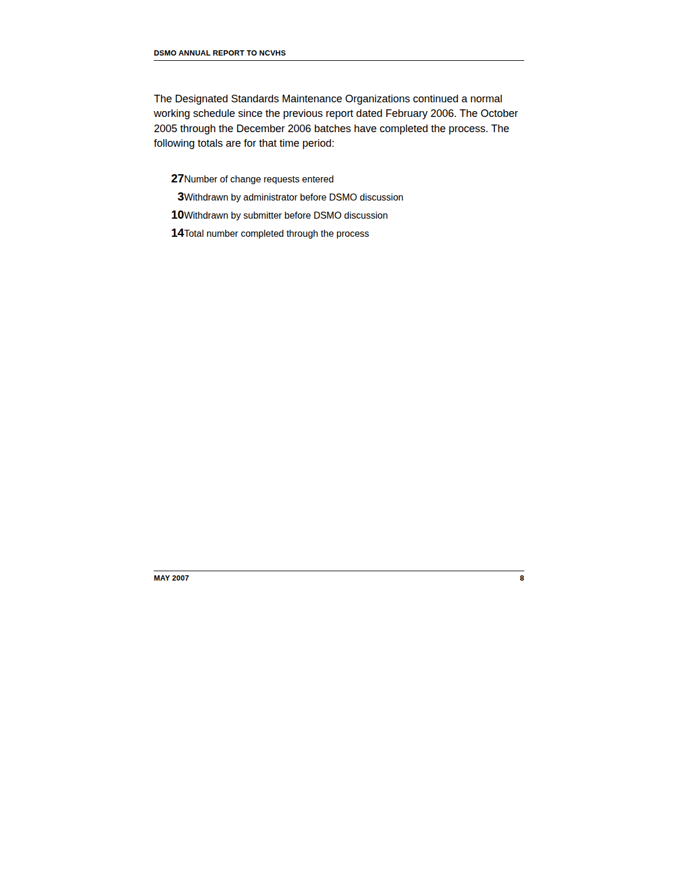DSMO ANNUAL REPORT TO NCVHS
The Designated Standards Maintenance Organizations continued a normal working schedule since the previous report dated February 2006. The October 2005 through the December 2006 batches have completed the process. The following totals are for that time period:
| 27 | Number of change requests entered |
| 3 | Withdrawn by administrator before DSMO discussion |
| 10 | Withdrawn by submitter before DSMO discussion |
| 14 | Total number completed through the process |
MAY 2007 8